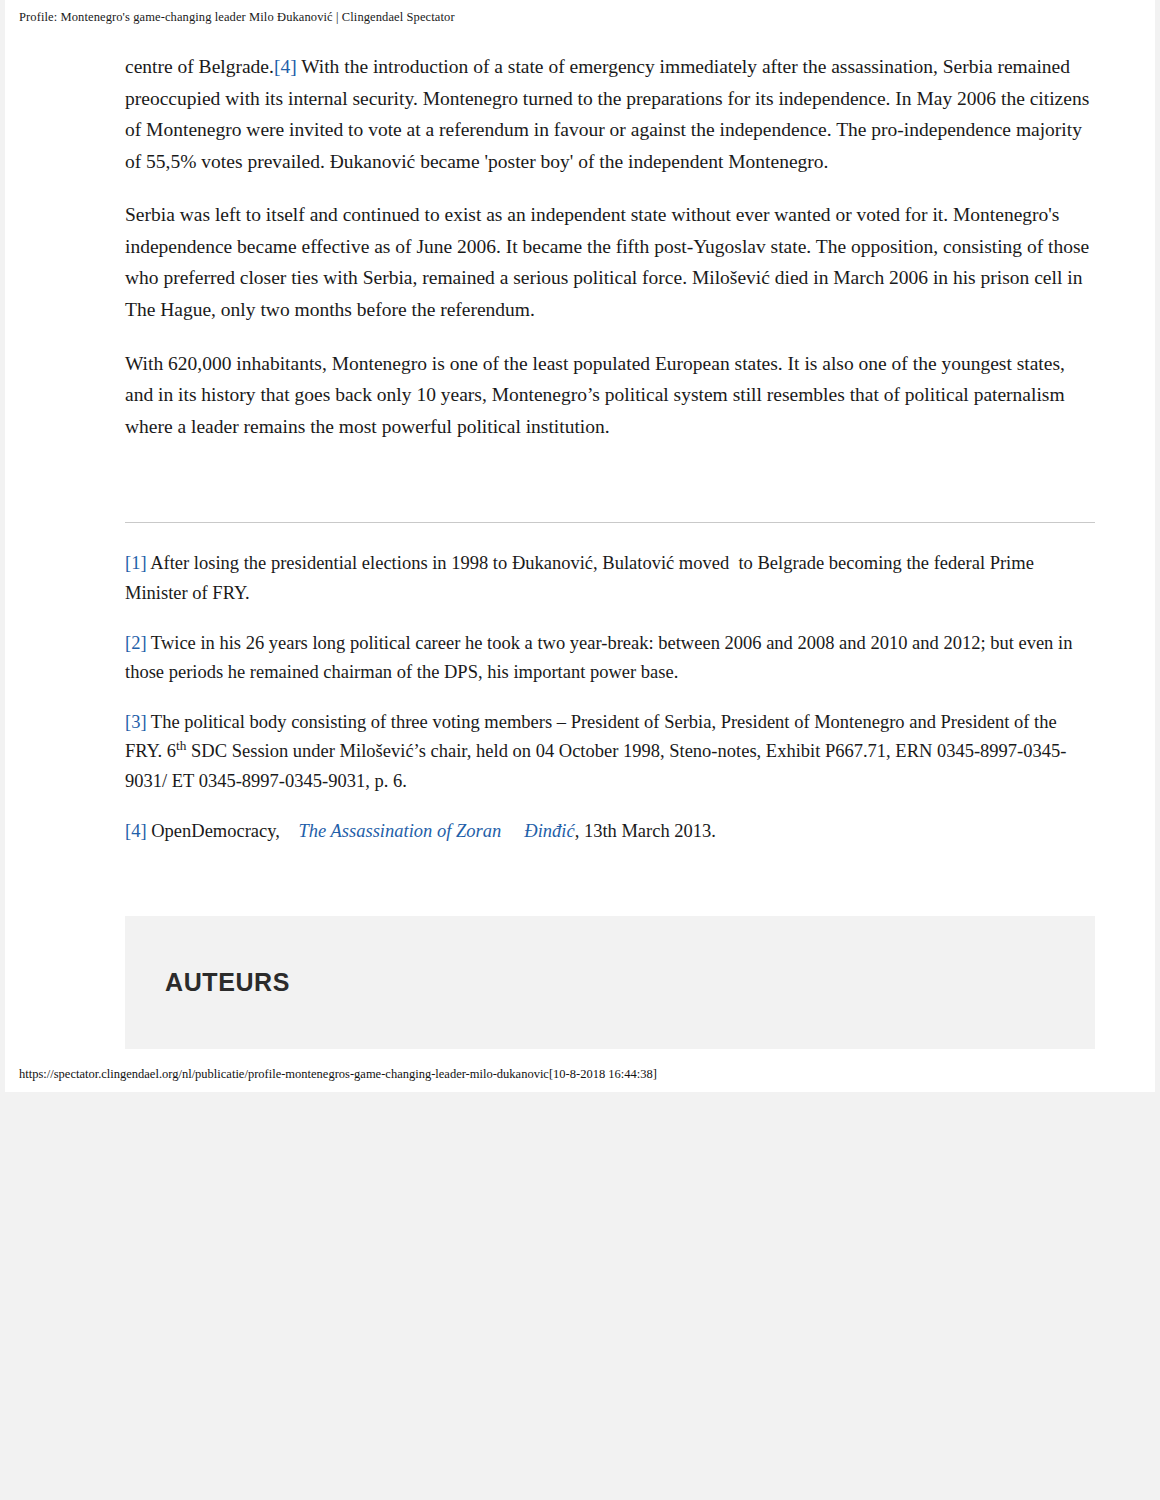Profile: Montenegro's game-changing leader Milo Đukanović | Clingendael Spectator
centre of Belgrade.[4] With the introduction of a state of emergency immediately after the assassination, Serbia remained preoccupied with its internal security. Montenegro turned to the preparations for its independence. In May 2006 the citizens of Montenegro were invited to vote at a referendum in favour or against the independence. The pro-independence majority of 55,5% votes prevailed. Đukanović became 'poster boy' of the independent Montenegro.
Serbia was left to itself and continued to exist as an independent state without ever wanted or voted for it. Montenegro's independence became effective as of June 2006. It became the fifth post-Yugoslav state. The opposition, consisting of those who preferred closer ties with Serbia, remained a serious political force. Milošević died in March 2006 in his prison cell in The Hague, only two months before the referendum.
With 620,000 inhabitants, Montenegro is one of the least populated European states. It is also one of the youngest states, and in its history that goes back only 10 years, Montenegro’s political system still resembles that of political paternalism where a leader remains the most powerful political institution.
[1] After losing the presidential elections in 1998 to Đukanović, Bulatović moved to Belgrade becoming the federal Prime Minister of FRY.
[2] Twice in his 26 years long political career he took a two year-break: between 2006 and 2008 and 2010 and 2012; but even in those periods he remained chairman of the DPS, his important power base.
[3] The political body consisting of three voting members – President of Serbia, President of Montenegro and President of the FRY. 6th SDC Session under Milošević’s chair, held on 04 October 1998, Steno-notes, Exhibit P667.71, ERN 0345-8997-0345-9031/ ET 0345-8997-0345-9031, p. 6.
[4] OpenDemocracy, The Assassination of Zoran Đinđić, 13th March 2013.
AUTEURS
https://spectator.clingendael.org/nl/publicatie/profile-montenegros-game-changing-leader-milo-dukanovic[10-8-2018 16:44:38]